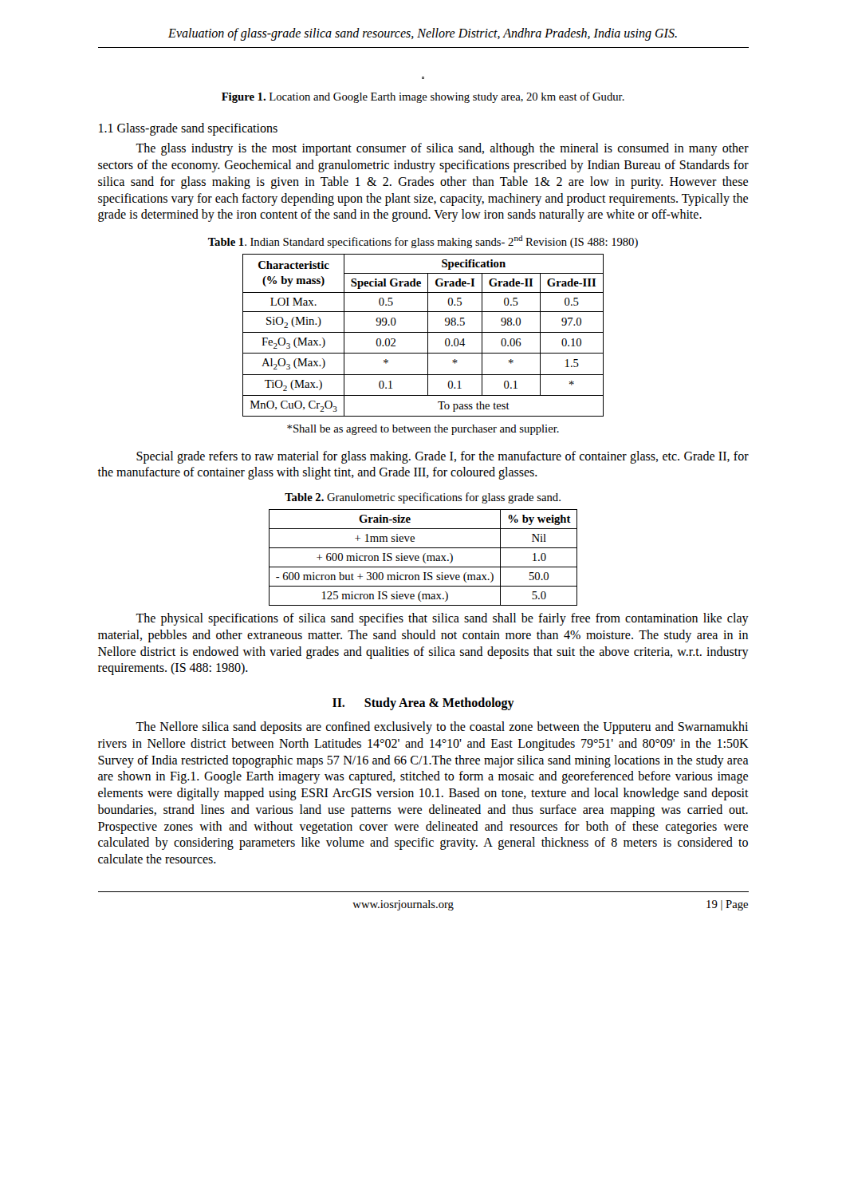Evaluation of glass-grade silica sand resources, Nellore District, Andhra Pradesh, India using GIS.
Figure 1. Location and Google Earth image showing study area, 20 km east of Gudur.
1.1 Glass-grade sand specifications
The glass industry is the most important consumer of silica sand, although the mineral is consumed in many other sectors of the economy. Geochemical and granulometric industry specifications prescribed by Indian Bureau of Standards for silica sand for glass making is given in Table 1 & 2. Grades other than Table 1& 2 are low in purity. However these specifications vary for each factory depending upon the plant size, capacity, machinery and product requirements. Typically the grade is determined by the iron content of the sand in the ground. Very low iron sands naturally are white or off-white.
Table 1. Indian Standard specifications for glass making sands- 2nd Revision (IS 488: 1980)
| Characteristic (% by mass) | Specification |
| --- | --- |
| Special Grade | Grade-I | Grade-II | Grade-III |
| LOI Max. | 0.5 | 0.5 | 0.5 | 0.5 |
| SiO 2 (Min.) | 99.0 | 98.5 | 98.0 | 97.0 |
| Fe 2 O 3 (Max.) | 0.02 | 0.04 | 0.06 | 0.10 |
| Al 2 O 3 (Max.) | * | * | * | 1.5 |
| TiO 2 (Max.) | 0.1 | 0.1 | 0.1 | * |
| MnO, CuO, Cr 2 O 3 | To pass the test |
*Shall be as agreed to between the purchaser and supplier.
Special grade refers to raw material for glass making. Grade I, for the manufacture of container glass, etc. Grade II, for the manufacture of container glass with slight tint, and Grade III, for coloured glasses.
Table 2. Granulometric specifications for glass grade sand.
| Grain-size | % by weight |
| --- | --- |
| + 1mm sieve | Nil |
| + 600 micron IS sieve (max.) | 1.0 |
| - 600 micron but + 300 micron IS sieve (max.) | 50.0 |
| 125 micron IS sieve (max.) | 5.0 |
The physical specifications of silica sand specifies that silica sand shall be fairly free from contamination like clay material, pebbles and other extraneous matter. The sand should not contain more than 4% moisture. The study area in in Nellore district is endowed with varied grades and qualities of silica sand deposits that suit the above criteria, w.r.t. industry requirements. (IS 488: 1980).
II. Study Area & Methodology
The Nellore silica sand deposits are confined exclusively to the coastal zone between the Upputeru and Swarnamukhi rivers in Nellore district between North Latitudes 14°02' and 14°10' and East Longitudes 79°51' and 80°09' in the 1:50K Survey of India restricted topographic maps 57 N/16 and 66 C/1.The three major silica sand mining locations in the study area are shown in Fig.1. Google Earth imagery was captured, stitched to form a mosaic and georeferenced before various image elements were digitally mapped using ESRI ArcGIS version 10.1. Based on tone, texture and local knowledge sand deposit boundaries, strand lines and various land use patterns were delineated and thus surface area mapping was carried out. Prospective zones with and without vegetation cover were delineated and resources for both of these categories were calculated by considering parameters like volume and specific gravity. A general thickness of 8 meters is considered to calculate the resources.
www.iosrjournals.org 19 | Page